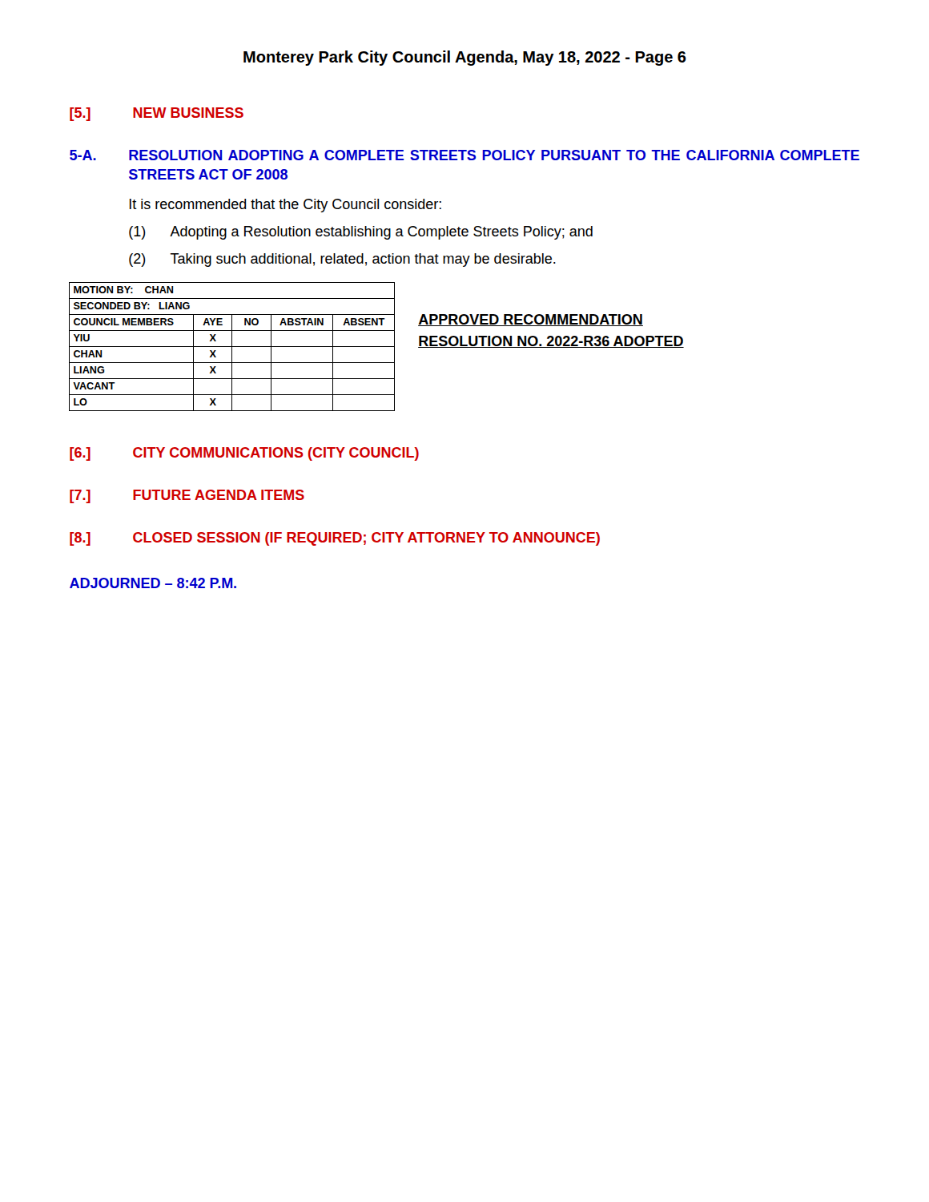Monterey Park City Council Agenda, May 18, 2022 - Page 6
[5.] NEW BUSINESS
5-A. RESOLUTION ADOPTING A COMPLETE STREETS POLICY PURSUANT TO THE CALIFORNIA COMPLETE STREETS ACT OF 2008
It is recommended that the City Council consider:
(1) Adopting a Resolution establishing a Complete Streets Policy; and
(2) Taking such additional, related, action that may be desirable.
| MOTION BY: CHAN |
| SECONDED BY: LIANG |
| COUNCIL MEMBERS | AYE | NO | ABSTAIN | ABSENT |
| YIU | X | | | |
| CHAN | X | | | |
| LIANG | X | | | |
| VACANT | | | | |
| LO | X | | | |
APPROVED RECOMMENDATION RESOLUTION NO. 2022-R36 ADOPTED
[6.] CITY COMMUNICATIONS (CITY COUNCIL)
[7.] FUTURE AGENDA ITEMS
[8.] CLOSED SESSION (IF REQUIRED; CITY ATTORNEY TO ANNOUNCE)
ADJOURNED – 8:42 P.M.